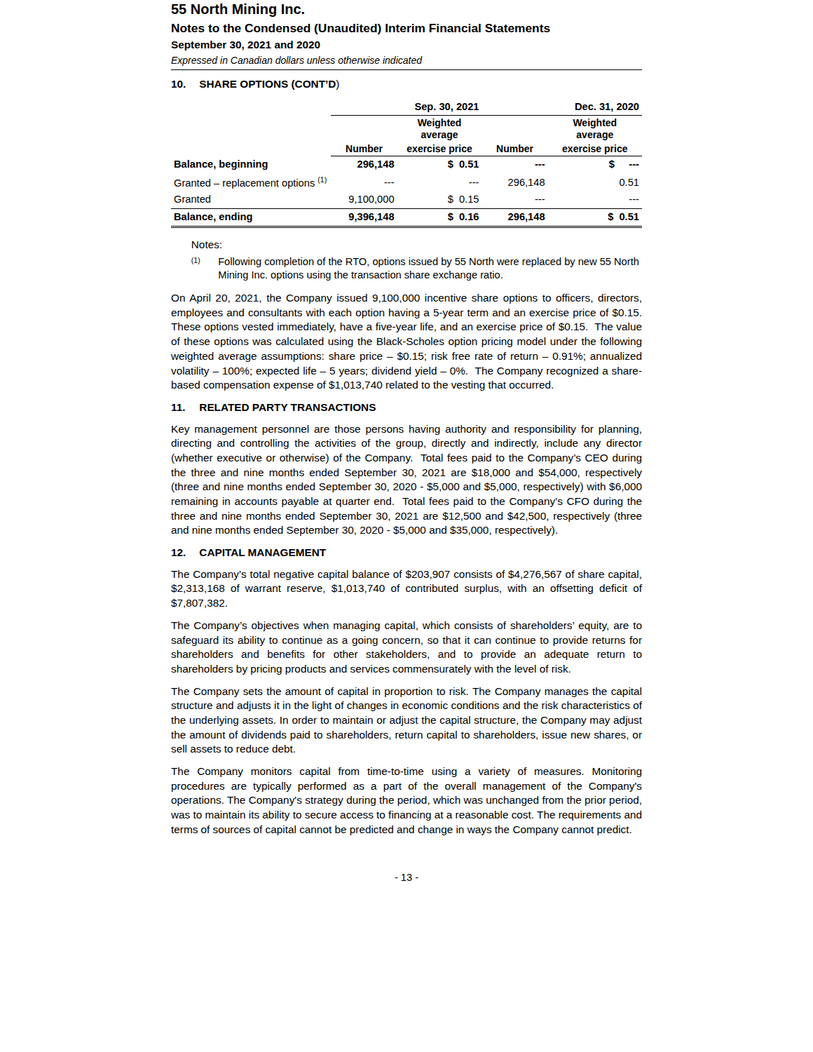55 North Mining Inc.
Notes to the Condensed (Unaudited) Interim Financial Statements
September 30, 2021 and 2020
Expressed in Canadian dollars unless otherwise indicated
10. SHARE OPTIONS (CONT’D)
| | Sep. 30, 2021 | Dec. 31, 2020 |
| | | Weighted average | | Weighted average |
| | Number | exercise price | Number | exercise price |
| Balance, beginning | 296,148 | $ 0.51 | --- | $ --- |
| Granted – replacement options (1) | --- | --- | 296,148 | 0.51 |
| Granted | 9,100,000 | $ 0.15 | --- | --- |
| Balance, ending | 9,396,148 | $ 0.16 | 296,148 | $ 0.51 |
Notes:
(1)
Following completion of the RTO, options issued by 55 North were replaced by new 55 North Mining Inc. options using the transaction share exchange ratio.
On April 20, 2021, the Company issued 9,100,000 incentive share options to officers, directors, employees and consultants with each option having a 5-year term and an exercise price of $0.15. These options vested immediately, have a five-year life, and an exercise price of $0.15. The value of these options was calculated using the Black-Scholes option pricing model under the following weighted average assumptions: share price – $0.15; risk free rate of return – 0.91%; annualized volatility – 100%; expected life – 5 years; dividend yield – 0%. The Company recognized a share-based compensation expense of $1,013,740 related to the vesting that occurred.
11. RELATED PARTY TRANSACTIONS
Key management personnel are those persons having authority and responsibility for planning, directing and controlling the activities of the group, directly and indirectly, include any director (whether executive or otherwise) of the Company. Total fees paid to the Company’s CEO during the three and nine months ended September 30, 2021 are $18,000 and $54,000, respectively (three and nine months ended September 30, 2020 - $5,000 and $5,000, respectively) with $6,000 remaining in accounts payable at quarter end. Total fees paid to the Company’s CFO during the three and nine months ended September 30, 2021 are $12,500 and $42,500, respectively (three and nine months ended September 30, 2020 - $5,000 and $35,000, respectively).
12. CAPITAL MANAGEMENT
The Company’s total negative capital balance of $203,907 consists of $4,276,567 of share capital, $2,313,168 of warrant reserve, $1,013,740 of contributed surplus, with an offsetting deficit of $7,807,382.
The Company’s objectives when managing capital, which consists of shareholders’ equity, are to safeguard its ability to continue as a going concern, so that it can continue to provide returns for shareholders and benefits for other stakeholders, and to provide an adequate return to shareholders by pricing products and services commensurately with the level of risk.
The Company sets the amount of capital in proportion to risk. The Company manages the capital structure and adjusts it in the light of changes in economic conditions and the risk characteristics of the underlying assets. In order to maintain or adjust the capital structure, the Company may adjust the amount of dividends paid to shareholders, return capital to shareholders, issue new shares, or sell assets to reduce debt.
The Company monitors capital from time-to-time using a variety of measures. Monitoring procedures are typically performed as a part of the overall management of the Company's operations. The Company's strategy during the period, which was unchanged from the prior period, was to maintain its ability to secure access to financing at a reasonable cost. The requirements and terms of sources of capital cannot be predicted and change in ways the Company cannot predict.
- 13 -